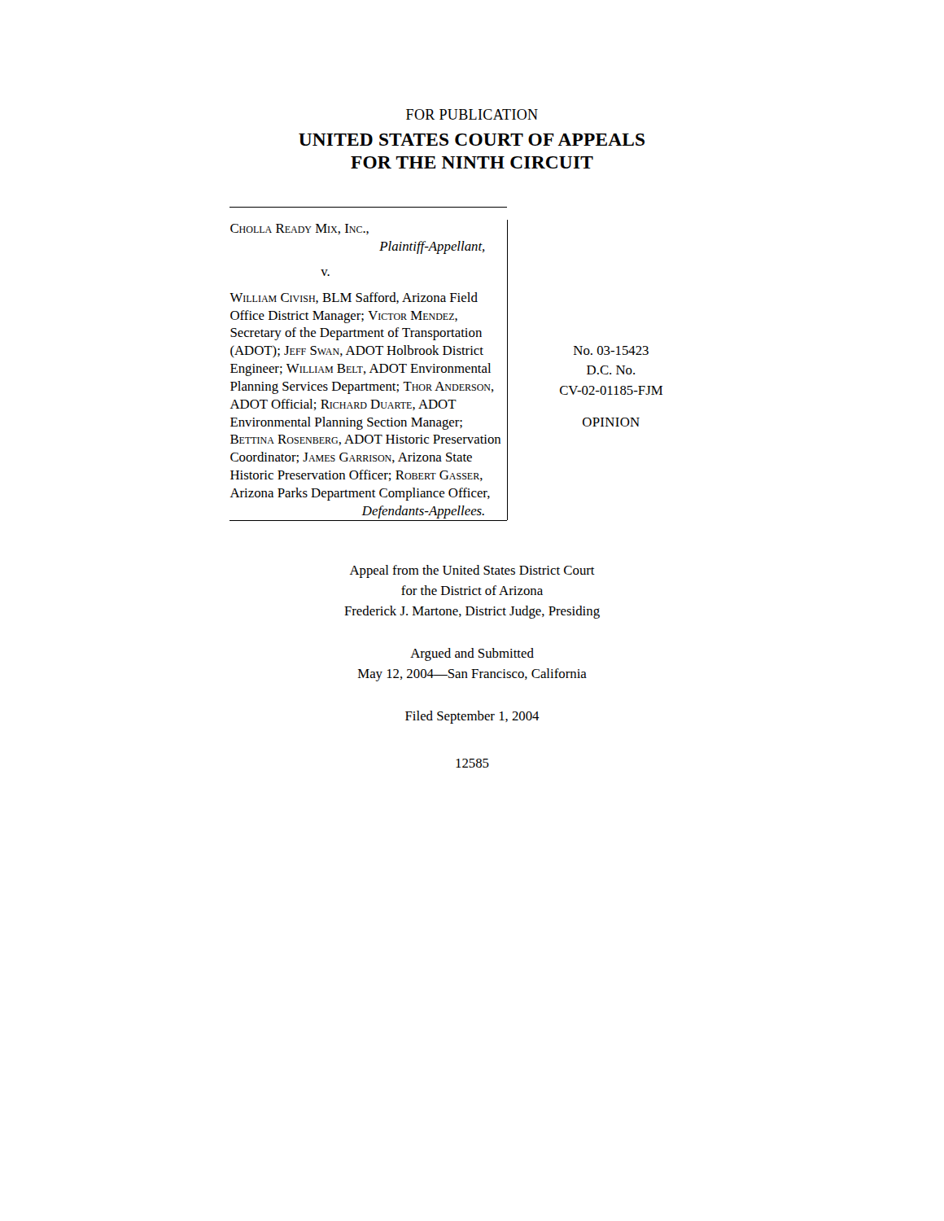FOR PUBLICATION
UNITED STATES COURT OF APPEALS
FOR THE NINTH CIRCUIT
| Cholla Ready Mix, Inc. , Plaintiff-Appellant, v. William Civish , BLM Safford, Arizona Field Office District Manager; Victor Mendez , Secretary of the Department of Transportation (ADOT); Jeff Swan , ADOT Holbrook District Engineer; William Belt , ADOT Environmental Planning Services Department; Thor Anderson , ADOT Official; Richard Duarte , ADOT Environmental Planning Section Manager; Bettina Rosenberg , ADOT Historic Preservation Coordinator; James Garrison , Arizona State Historic Preservation Officer; Robert Gasser , Arizona Parks Department Compliance Officer, Defendants-Appellees. | No. 03-15423 D.C. No. CV-02-01185-FJM OPINION |
Appeal from the United States District Court
for the District of Arizona
Frederick J. Martone, District Judge, Presiding
Argued and Submitted
May 12, 2004—San Francisco, California
Filed September 1, 2004
12585